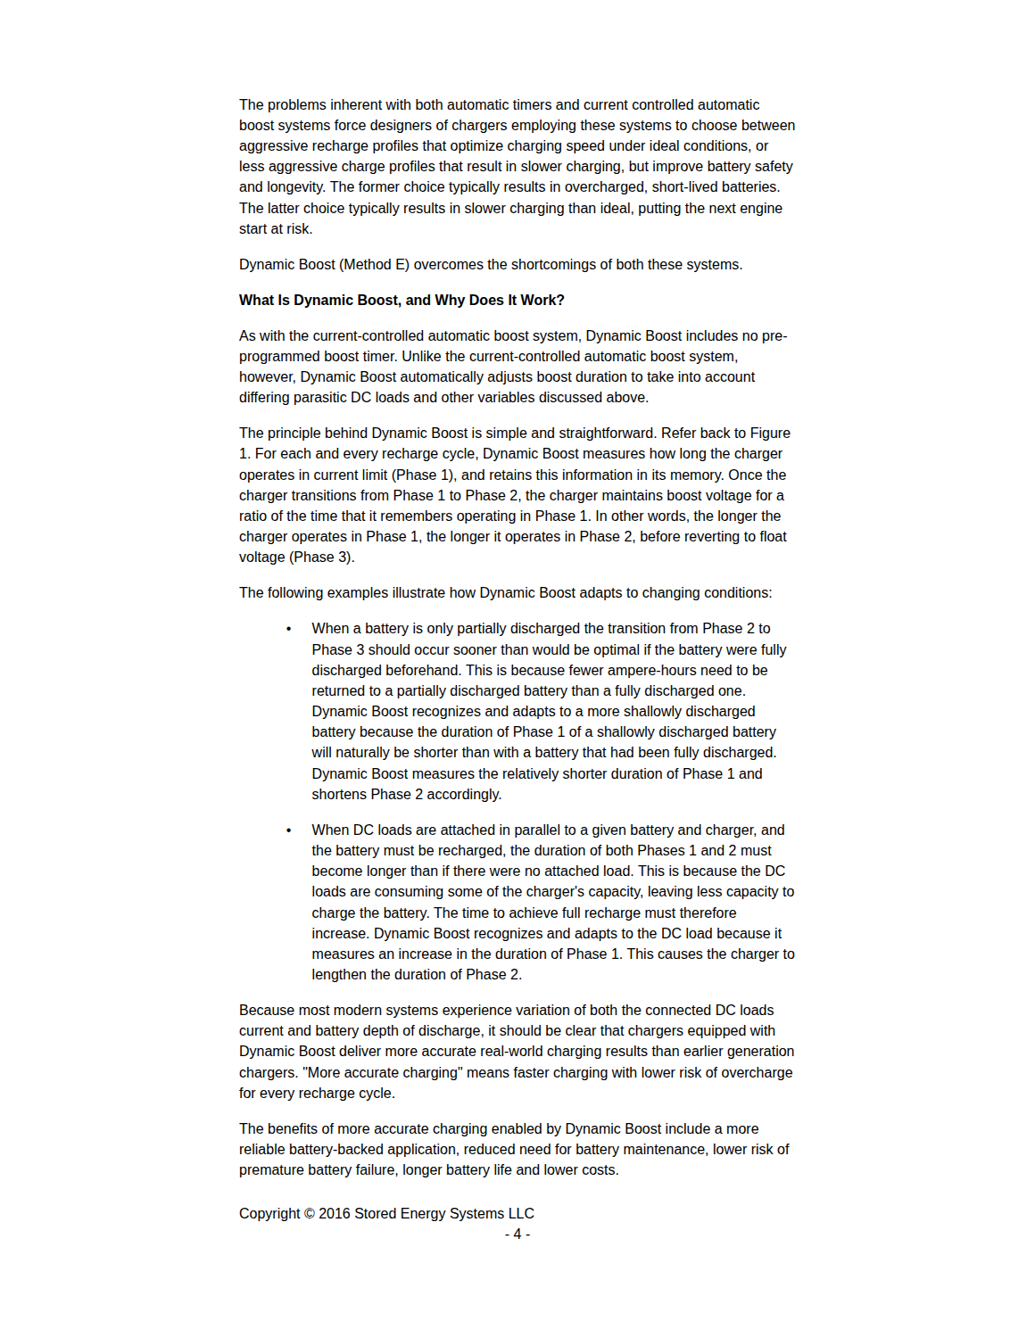The problems inherent with both automatic timers and current controlled automatic boost systems force designers of chargers employing these systems to choose between aggressive recharge profiles that optimize charging speed under ideal conditions, or less aggressive charge profiles that result in slower charging, but improve battery safety and longevity. The former choice typically results in overcharged, short-lived batteries. The latter choice typically results in slower charging than ideal, putting the next engine start at risk.
Dynamic Boost (Method E) overcomes the shortcomings of both these systems.
What Is Dynamic Boost, and Why Does It Work?
As with the current-controlled automatic boost system, Dynamic Boost includes no pre-programmed boost timer. Unlike the current-controlled automatic boost system, however, Dynamic Boost automatically adjusts boost duration to take into account differing parasitic DC loads and other variables discussed above.
The principle behind Dynamic Boost is simple and straightforward. Refer back to Figure 1. For each and every recharge cycle, Dynamic Boost measures how long the charger operates in current limit (Phase 1), and retains this information in its memory. Once the charger transitions from Phase 1 to Phase 2, the charger maintains boost voltage for a ratio of the time that it remembers operating in Phase 1. In other words, the longer the charger operates in Phase 1, the longer it operates in Phase 2, before reverting to float voltage (Phase 3).
The following examples illustrate how Dynamic Boost adapts to changing conditions:
When a battery is only partially discharged the transition from Phase 2 to Phase 3 should occur sooner than would be optimal if the battery were fully discharged beforehand. This is because fewer ampere-hours need to be returned to a partially discharged battery than a fully discharged one. Dynamic Boost recognizes and adapts to a more shallowly discharged battery because the duration of Phase 1 of a shallowly discharged battery will naturally be shorter than with a battery that had been fully discharged. Dynamic Boost measures the relatively shorter duration of Phase 1 and shortens Phase 2 accordingly.
When DC loads are attached in parallel to a given battery and charger, and the battery must be recharged, the duration of both Phases 1 and 2 must become longer than if there were no attached load. This is because the DC loads are consuming some of the charger's capacity, leaving less capacity to charge the battery. The time to achieve full recharge must therefore increase. Dynamic Boost recognizes and adapts to the DC load because it measures an increase in the duration of Phase 1. This causes the charger to lengthen the duration of Phase 2.
Because most modern systems experience variation of both the connected DC loads current and battery depth of discharge, it should be clear that chargers equipped with Dynamic Boost deliver more accurate real-world charging results than earlier generation chargers. "More accurate charging" means faster charging with lower risk of overcharge for every recharge cycle.
The benefits of more accurate charging enabled by Dynamic Boost include a more reliable battery-backed application, reduced need for battery maintenance, lower risk of premature battery failure, longer battery life and lower costs.
Copyright © 2016 Stored Energy Systems LLC
- 4 -